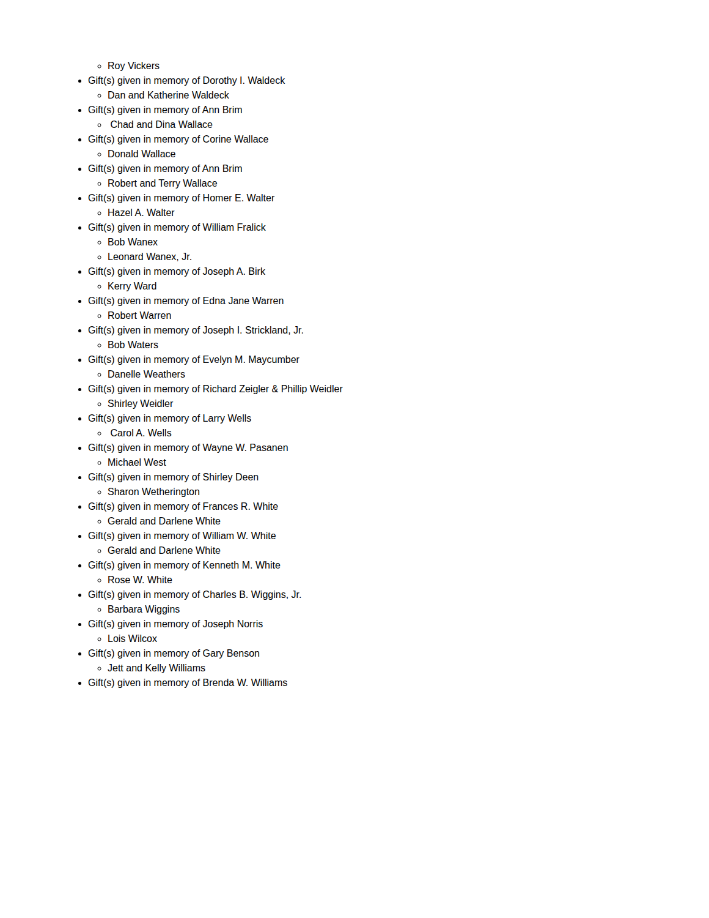Roy Vickers
Gift(s) given in memory of Dorothy I. Waldeck
Dan and Katherine Waldeck
Gift(s) given in memory of Ann Brim
Chad and Dina Wallace
Gift(s) given in memory of Corine Wallace
Donald Wallace
Gift(s) given in memory of Ann Brim
Robert and Terry Wallace
Gift(s) given in memory of Homer E. Walter
Hazel A. Walter
Gift(s) given in memory of William Fralick
Bob Wanex
Leonard Wanex, Jr.
Gift(s) given in memory of Joseph A. Birk
Kerry Ward
Gift(s) given in memory of Edna Jane Warren
Robert Warren
Gift(s) given in memory of Joseph I. Strickland, Jr.
Bob Waters
Gift(s) given in memory of Evelyn M. Maycumber
Danelle Weathers
Gift(s) given in memory of Richard Zeigler & Phillip Weidler
Shirley Weidler
Gift(s) given in memory of Larry Wells
Carol A. Wells
Gift(s) given in memory of Wayne W. Pasanen
Michael West
Gift(s) given in memory of Shirley Deen
Sharon Wetherington
Gift(s) given in memory of Frances R. White
Gerald and Darlene White
Gift(s) given in memory of William W. White
Gerald and Darlene White
Gift(s) given in memory of Kenneth M. White
Rose W. White
Gift(s) given in memory of Charles B. Wiggins, Jr.
Barbara Wiggins
Gift(s) given in memory of Joseph Norris
Lois Wilcox
Gift(s) given in memory of Gary Benson
Jett and Kelly Williams
Gift(s) given in memory of Brenda W. Williams